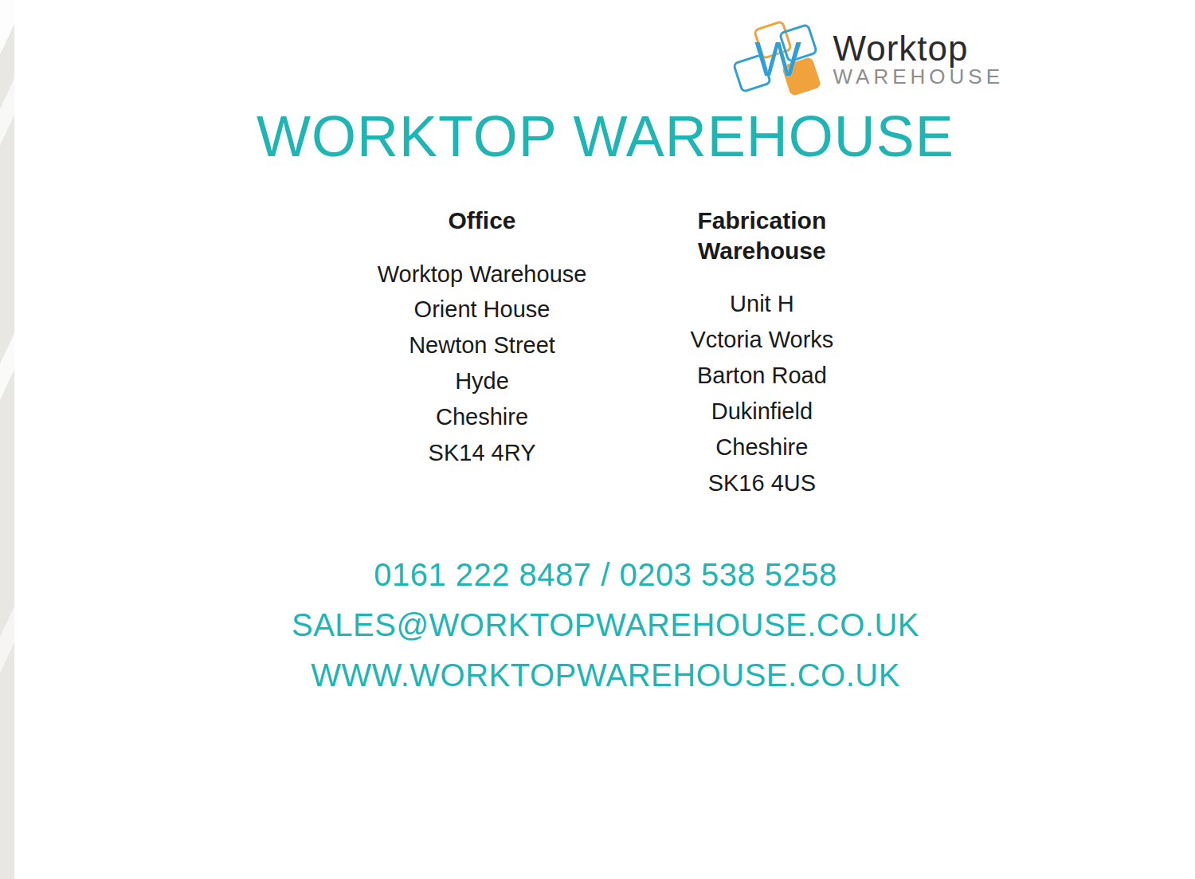W
Worktop
WAREHOUSE
Worktop Warehouse
Office
Worktop Warehouse
Orient House
Newton Street
Hyde
Cheshire
SK14 4RY
Fabrication
Warehouse
Unit H
Vctoria Works
Barton Road
Dukinfield
Cheshire
SK16 4US
0161 222 8487 / 0203 538 5258
sales@worktopwarehouse.co.uk
www.worktopwarehouse.co.uk